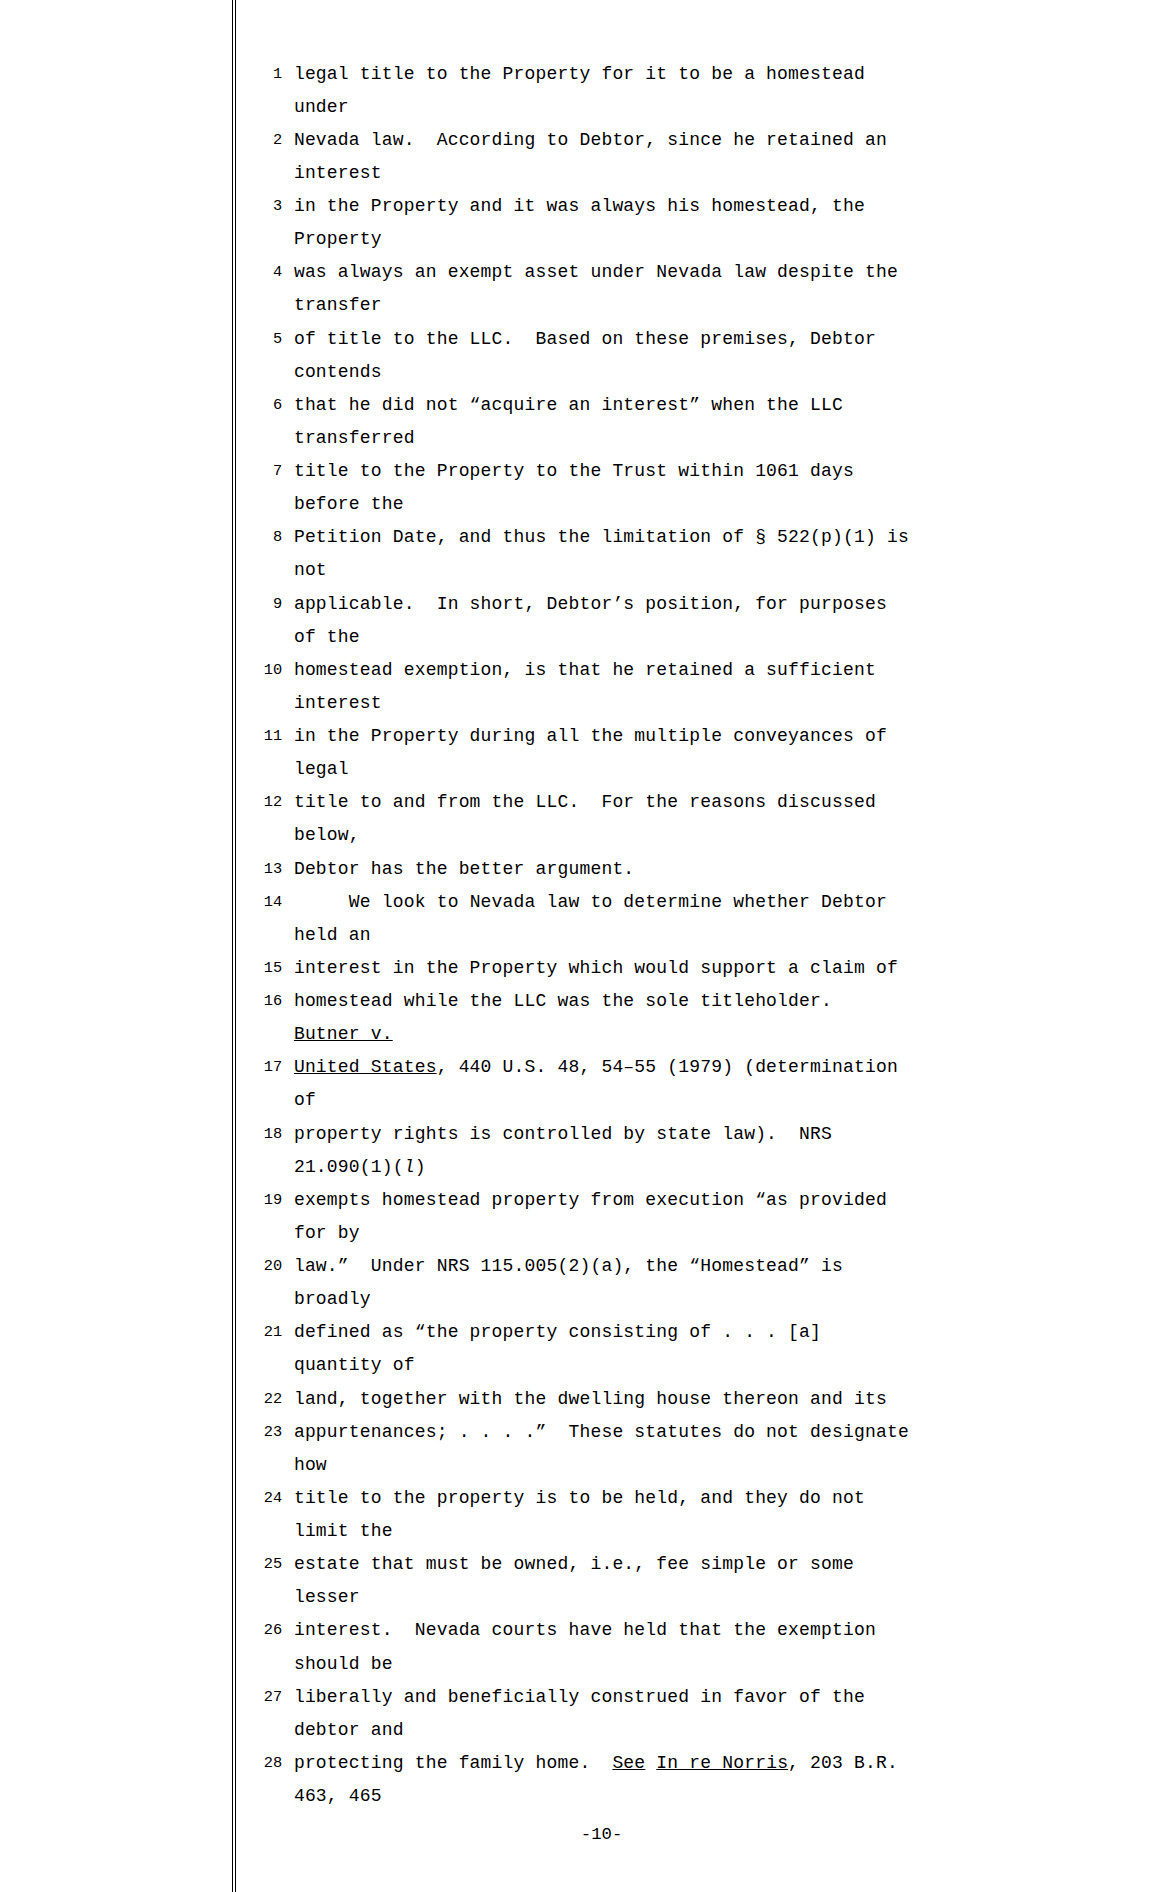legal title to the Property for it to be a homestead under
Nevada law. According to Debtor, since he retained an interest
in the Property and it was always his homestead, the Property
was always an exempt asset under Nevada law despite the transfer
of title to the LLC. Based on these premises, Debtor contends
that he did not “acquire an interest” when the LLC transferred
title to the Property to the Trust within 1061 days before the
Petition Date, and thus the limitation of § 522(p)(1) is not
applicable. In short, Debtor’s position, for purposes of the
homestead exemption, is that he retained a sufficient interest
in the Property during all the multiple conveyances of legal
title to and from the LLC. For the reasons discussed below,
Debtor has the better argument.
We look to Nevada law to determine whether Debtor held an
interest in the Property which would support a claim of
homestead while the LLC was the sole titleholder. Butner v.
United States, 440 U.S. 48, 54–55 (1979) (determination of
property rights is controlled by state law). NRS 21.090(1)(l)
exempts homestead property from execution “as provided for by
law.” Under NRS 115.005(2)(a), the “Homestead” is broadly
defined as “the property consisting of . . . [a] quantity of
land, together with the dwelling house thereon and its
appurtenances; . . . .” These statutes do not designate how
title to the property is to be held, and they do not limit the
estate that must be owned, i.e., fee simple or some lesser
interest. Nevada courts have held that the exemption should be
liberally and beneficially construed in favor of the debtor and
protecting the family home. See In re Norris, 203 B.R. 463, 465
-10-